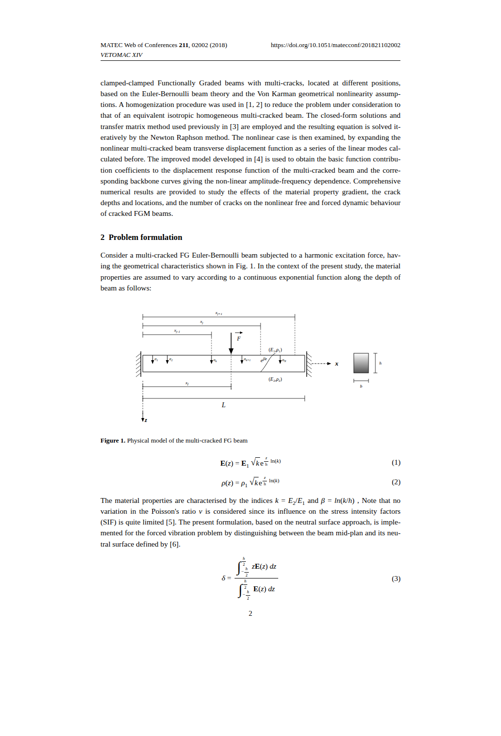MATEC Web of Conferences 211, 02002 (2018)
VETOMAC XIV
https://doi.org/10.1051/matecconf/201821102002
clamped-clamped Functionally Graded beams with multi-cracks, located at different positions, based on the Euler-Bernoulli beam theory and the Von Karman geometrical nonlinearity assumptions. A homogenization procedure was used in [1, 2] to reduce the problem under consideration to that of an equivalent isotropic homogeneous multi-cracked beam. The closed-form solutions and transfer matrix method used previously in [3] are employed and the resulting equation is solved iteratively by the Newton Raphson method. The nonlinear case is then examined, by expanding the nonlinear multi-cracked beam transverse displacement function as a series of the linear modes calculated before. The improved model developed in [4] is used to obtain the basic function contribution coefficients to the displacement response function of the multi-cracked beam and the corresponding backbone curves giving the non-linear amplitude-frequency dependence. Comprehensive numerical results are provided to study the effects of the material property gradient, the crack depths and locations, and the number of cracks on the nonlinear free and forced dynamic behaviour of cracked FGM beams.
2 Problem formulation
Consider a multi-cracked FG Euler-Bernoulli beam subjected to a harmonic excitation force, having the geometrical characteristics shown in Fig. 1. In the context of the present study, the material properties are assumed to vary according to a continuous exponential function along the depth of beam as follows:
xj+1 xj xj-1 F a1 a2 ak ak+1 aN eβz (E1,ρ1) (E2,ρ2) x xf L z h b
Figure 1. Physical model of the multi-cracked FG beam
E(z) = E1 kezh ln(k)
(1)
ρ(z) = ρ1 kezh ln(k)
(2)
The material properties are characterised by the indices k = E2/E1 and β = ln(k/h) , Note that no variation in the Poisson's ratio ν is considered since its influence on the stress intensity factors (SIF) is quite limited [5]. The present formulation, based on the neutral surface approach, is implemented for the forced vibration problem by distinguishing between the beam mid-plan and its neutral surface defined by [6].
δ = ∫h 2−h 2 zE(z) dz ∫h 2−h 2 E(z) dz
(3)
2